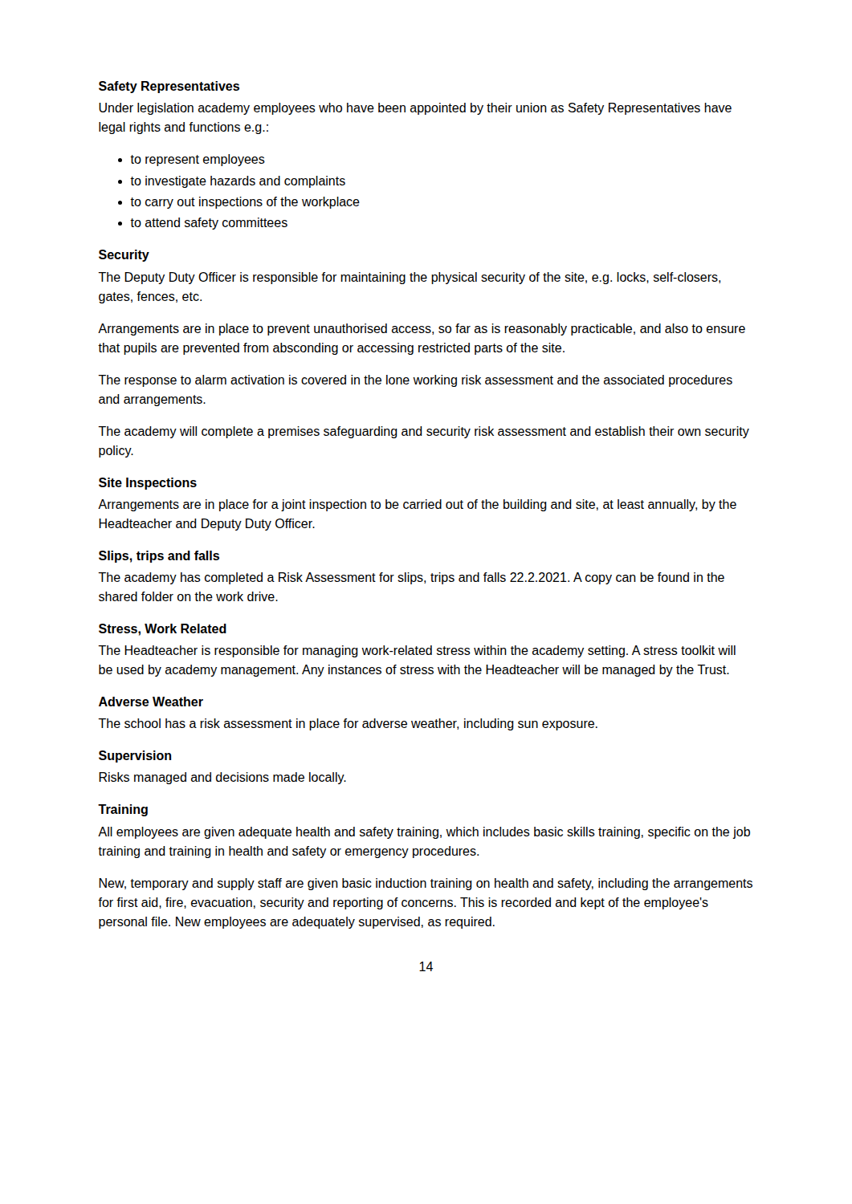Safety Representatives
Under legislation academy employees who have been appointed by their union as Safety Representatives have legal rights and functions e.g.:
to represent employees
to investigate hazards and complaints
to carry out inspections of the workplace
to attend safety committees
Security
The Deputy Duty Officer is responsible for maintaining the physical security of the site, e.g. locks, self-closers, gates, fences, etc.
Arrangements are in place to prevent unauthorised access, so far as is reasonably practicable, and also to ensure that pupils are prevented from absconding or accessing restricted parts of the site.
The response to alarm activation is covered in the lone working risk assessment and the associated procedures and arrangements.
The academy will complete a premises safeguarding and security risk assessment and establish their own security policy.
Site Inspections
Arrangements are in place for a joint inspection to be carried out of the building and site, at least annually, by the Headteacher and Deputy Duty Officer.
Slips, trips and falls
The academy has completed a Risk Assessment for slips, trips and falls 22.2.2021. A copy can be found in the shared folder on the work drive.
Stress, Work Related
The Headteacher is responsible for managing work-related stress within the academy setting. A stress toolkit will be used by academy management. Any instances of stress with the Headteacher will be managed by the Trust.
Adverse Weather
The school has a risk assessment in place for adverse weather, including sun exposure.
Supervision
Risks managed and decisions made locally.
Training
All employees are given adequate health and safety training, which includes basic skills training, specific on the job training and training in health and safety or emergency procedures.
New, temporary and supply staff are given basic induction training on health and safety, including the arrangements for first aid, fire, evacuation, security and reporting of concerns. This is recorded and kept of the employee's personal file. New employees are adequately supervised, as required.
14